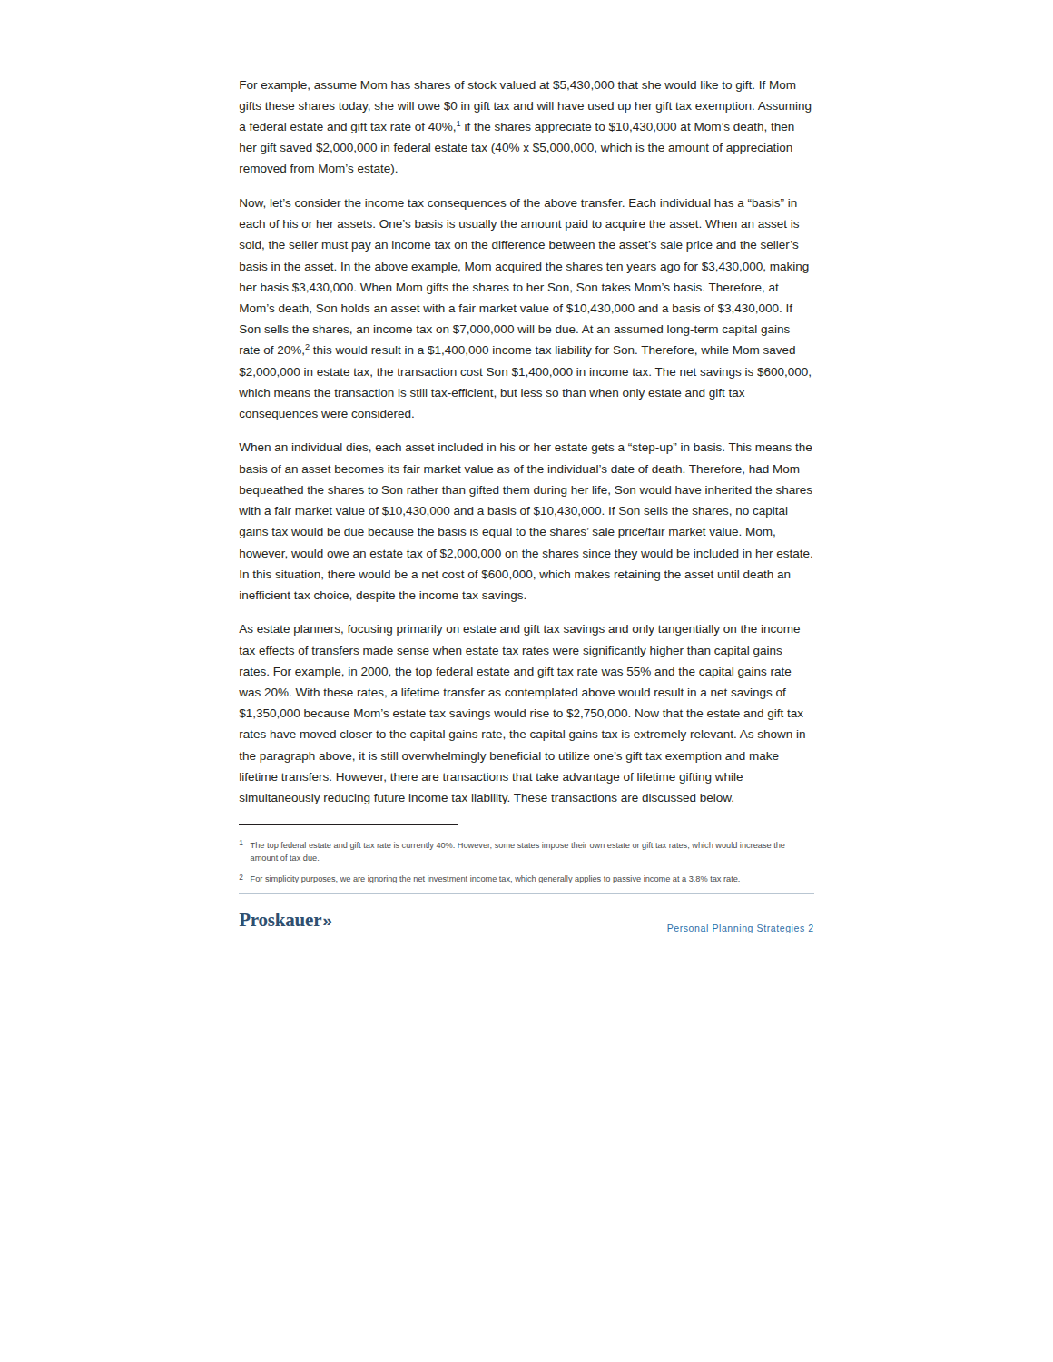For example, assume Mom has shares of stock valued at $5,430,000 that she would like to gift. If Mom gifts these shares today, she will owe $0 in gift tax and will have used up her gift tax exemption. Assuming a federal estate and gift tax rate of 40%,1 if the shares appreciate to $10,430,000 at Mom’s death, then her gift saved $2,000,000 in federal estate tax (40% x $5,000,000, which is the amount of appreciation removed from Mom’s estate).
Now, let’s consider the income tax consequences of the above transfer. Each individual has a “basis” in each of his or her assets. One’s basis is usually the amount paid to acquire the asset. When an asset is sold, the seller must pay an income tax on the difference between the asset’s sale price and the seller’s basis in the asset. In the above example, Mom acquired the shares ten years ago for $3,430,000, making her basis $3,430,000. When Mom gifts the shares to her Son, Son takes Mom’s basis. Therefore, at Mom’s death, Son holds an asset with a fair market value of $10,430,000 and a basis of $3,430,000. If Son sells the shares, an income tax on $7,000,000 will be due. At an assumed long-term capital gains rate of 20%,2 this would result in a $1,400,000 income tax liability for Son. Therefore, while Mom saved $2,000,000 in estate tax, the transaction cost Son $1,400,000 in income tax. The net savings is $600,000, which means the transaction is still tax-efficient, but less so than when only estate and gift tax consequences were considered.
When an individual dies, each asset included in his or her estate gets a “step-up” in basis. This means the basis of an asset becomes its fair market value as of the individual’s date of death. Therefore, had Mom bequeathed the shares to Son rather than gifted them during her life, Son would have inherited the shares with a fair market value of $10,430,000 and a basis of $10,430,000. If Son sells the shares, no capital gains tax would be due because the basis is equal to the shares’ sale price/fair market value. Mom, however, would owe an estate tax of $2,000,000 on the shares since they would be included in her estate. In this situation, there would be a net cost of $600,000, which makes retaining the asset until death an inefficient tax choice, despite the income tax savings.
As estate planners, focusing primarily on estate and gift tax savings and only tangentially on the income tax effects of transfers made sense when estate tax rates were significantly higher than capital gains rates. For example, in 2000, the top federal estate and gift tax rate was 55% and the capital gains rate was 20%. With these rates, a lifetime transfer as contemplated above would result in a net savings of $1,350,000 because Mom’s estate tax savings would rise to $2,750,000. Now that the estate and gift tax rates have moved closer to the capital gains rate, the capital gains tax is extremely relevant. As shown in the paragraph above, it is still overwhelmingly beneficial to utilize one’s gift tax exemption and make lifetime transfers. However, there are transactions that take advantage of lifetime gifting while simultaneously reducing future income tax liability. These transactions are discussed below.
1 The top federal estate and gift tax rate is currently 40%. However, some states impose their own estate or gift tax rates, which would increase the amount of tax due.
2 For simplicity purposes, we are ignoring the net investment income tax, which generally applies to passive income at a 3.8% tax rate.
Proskauer»
Personal Planning Strategies 2